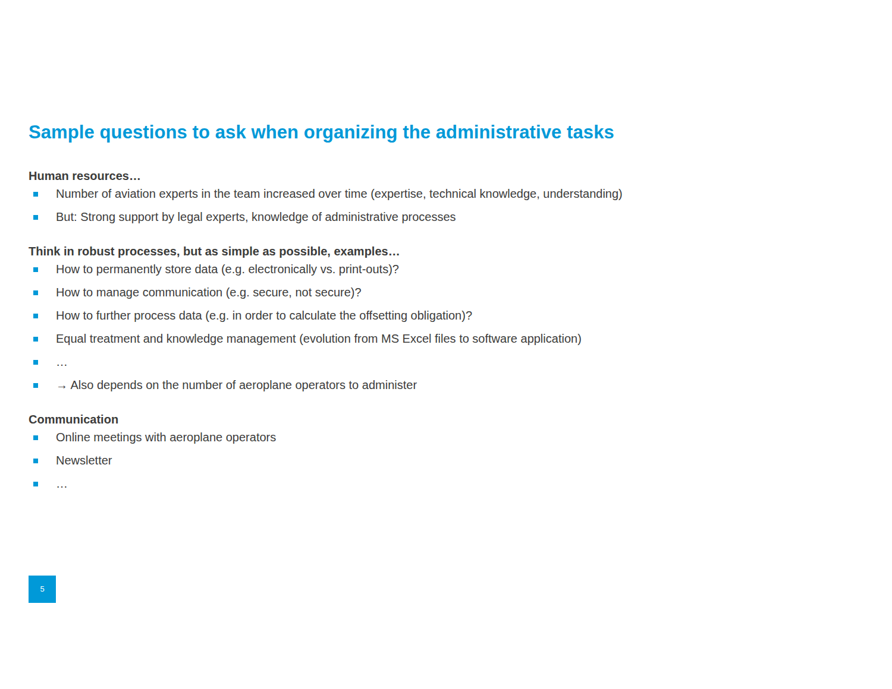Sample questions to ask when organizing the administrative tasks
Human resources…
Number of aviation experts in the team increased over time (expertise, technical knowledge, understanding)
But: Strong support by legal experts, knowledge of administrative processes
Think in robust processes, but as simple as possible, examples…
How to permanently store data (e.g. electronically vs. print-outs)?
How to manage communication (e.g. secure, not secure)?
How to further process data (e.g. in order to calculate the offsetting obligation)?
Equal treatment and knowledge management (evolution from MS Excel files to software application)
…
→ Also depends on the number of aeroplane operators to administer
Communication
Online meetings with aeroplane operators
Newsletter
…
5